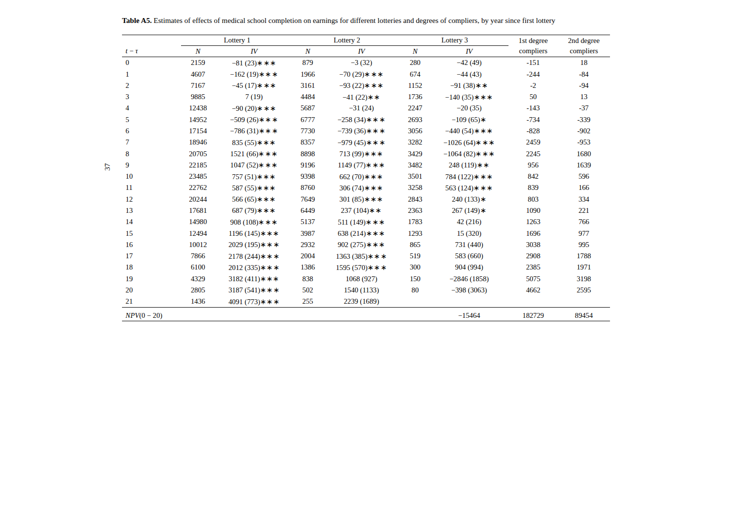37
Table A5. Estimates of effects of medical school completion on earnings for different lotteries and degrees of compliers, by year since first lottery
| | Lottery 1 | Lottery 2 | Lottery 3 | 1st degree | 2nd degree |
| --- | --- | --- | --- | --- | --- |
| t − τ | N | IV | N | IV | N | IV | compliers | compliers |
| 0 | 2159 | −81 (23) ∗∗∗ | 879 | −3 (32) | 280 | −42 (49) | -151 | 18 |
| 1 | 4607 | −162 (19) ∗∗∗ | 1966 | −70 (29) ∗∗∗ | 674 | −44 (43) | -244 | -84 |
| 2 | 7167 | −45 (17) ∗∗∗ | 3161 | −93 (22) ∗∗∗ | 1152 | −91 (38) ∗∗ | -2 | -94 |
| 3 | 9885 | 7 (19) | 4484 | −41 (22) ∗∗ | 1736 | −140 (35) ∗∗∗ | 50 | 13 |
| 4 | 12438 | −90 (20) ∗∗∗ | 5687 | −31 (24) | 2247 | −20 (35) | -143 | -37 |
| 5 | 14952 | −509 (26) ∗∗∗ | 6777 | −258 (34) ∗∗∗ | 2693 | −109 (65) ∗ | -734 | -339 |
| 6 | 17154 | −786 (31) ∗∗∗ | 7730 | −739 (36) ∗∗∗ | 3056 | −440 (54) ∗∗∗ | -828 | -902 |
| 7 | 18946 | 835 (55) ∗∗∗ | 8357 | −979 (45) ∗∗∗ | 3282 | −1026 (64) ∗∗∗ | 2459 | -953 |
| 8 | 20705 | 1521 (66) ∗∗∗ | 8898 | 713 (99) ∗∗∗ | 3429 | −1064 (82) ∗∗∗ | 2245 | 1680 |
| 9 | 22185 | 1047 (52) ∗∗∗ | 9196 | 1149 (77) ∗∗∗ | 3482 | 248 (119) ∗∗ | 956 | 1639 |
| 10 | 23485 | 757 (51) ∗∗∗ | 9398 | 662 (70) ∗∗∗ | 3501 | 784 (122) ∗∗∗ | 842 | 596 |
| 11 | 22762 | 587 (55) ∗∗∗ | 8760 | 306 (74) ∗∗∗ | 3258 | 563 (124) ∗∗∗ | 839 | 166 |
| 12 | 20244 | 566 (65) ∗∗∗ | 7649 | 301 (85) ∗∗∗ | 2843 | 240 (133) ∗ | 803 | 334 |
| 13 | 17681 | 687 (79) ∗∗∗ | 6449 | 237 (104) ∗∗ | 2363 | 267 (149) ∗ | 1090 | 221 |
| 14 | 14980 | 908 (108) ∗∗∗ | 5137 | 511 (149) ∗∗∗ | 1783 | 42 (216) | 1263 | 766 |
| 15 | 12494 | 1196 (145) ∗∗∗ | 3987 | 638 (214) ∗∗∗ | 1293 | 15 (320) | 1696 | 977 |
| 16 | 10012 | 2029 (195) ∗∗∗ | 2932 | 902 (275) ∗∗∗ | 865 | 731 (440) | 3038 | 995 |
| 17 | 7866 | 2178 (244) ∗∗∗ | 2004 | 1363 (385) ∗∗∗ | 519 | 583 (660) | 2908 | 1788 |
| 18 | 6100 | 2012 (335) ∗∗∗ | 1386 | 1595 (570) ∗∗∗ | 300 | 904 (994) | 2385 | 1971 |
| 19 | 4329 | 3182 (411) ∗∗∗ | 838 | 1068 (927) | 150 | −2846 (1858) | 5075 | 3198 |
| 20 | 2805 | 3187 (541) ∗∗∗ | 502 | 1540 (1133) | 80 | −398 (3063) | 4662 | 2595 |
| 21 | 1436 | 4091 (773) ∗∗∗ | 255 | 2239 (1689) | | | | |
| NPV (0 − 20) | | | | | | −15464 | 182729 | 89454 |